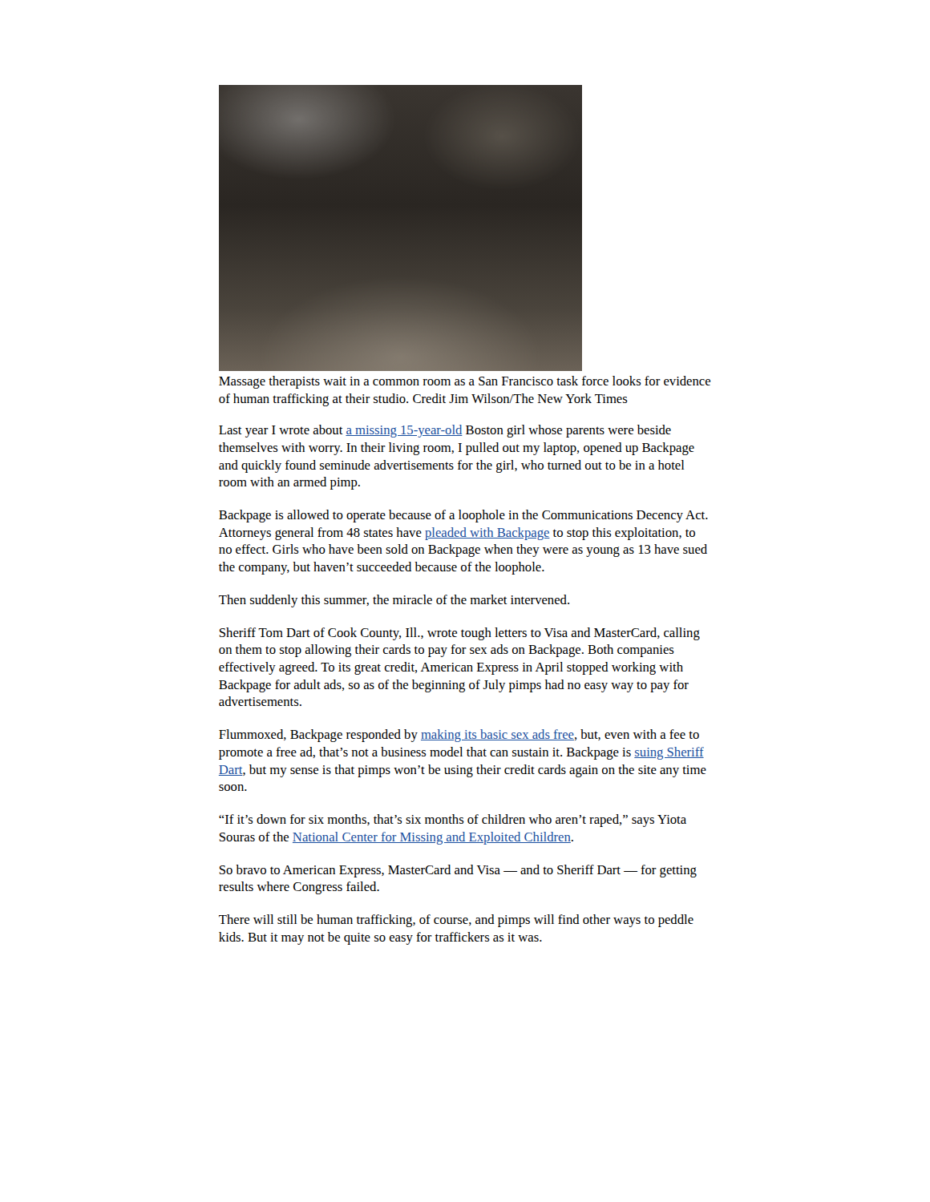Massage therapists wait in a common room as a San Francisco task force looks for evidence of human trafficking at their studio. Credit Jim Wilson/The New York Times
Last year I wrote about a missing 15-year-old Boston girl whose parents were beside themselves with worry. In their living room, I pulled out my laptop, opened up Backpage and quickly found seminude advertisements for the girl, who turned out to be in a hotel room with an armed pimp.
Backpage is allowed to operate because of a loophole in the Communications Decency Act. Attorneys general from 48 states have pleaded with Backpage to stop this exploitation, to no effect. Girls who have been sold on Backpage when they were as young as 13 have sued the company, but haven’t succeeded because of the loophole.
Then suddenly this summer, the miracle of the market intervened.
Sheriff Tom Dart of Cook County, Ill., wrote tough letters to Visa and MasterCard, calling on them to stop allowing their cards to pay for sex ads on Backpage. Both companies effectively agreed. To its great credit, American Express in April stopped working with Backpage for adult ads, so as of the beginning of July pimps had no easy way to pay for advertisements.
Flummoxed, Backpage responded by making its basic sex ads free, but, even with a fee to promote a free ad, that’s not a business model that can sustain it. Backpage is suing Sheriff Dart, but my sense is that pimps won’t be using their credit cards again on the site any time soon.
“If it’s down for six months, that’s six months of children who aren’t raped,” says Yiota Souras of the National Center for Missing and Exploited Children.
So bravo to American Express, MasterCard and Visa — and to Sheriff Dart — for getting results where Congress failed.
There will still be human trafficking, of course, and pimps will find other ways to peddle kids. But it may not be quite so easy for traffickers as it was.